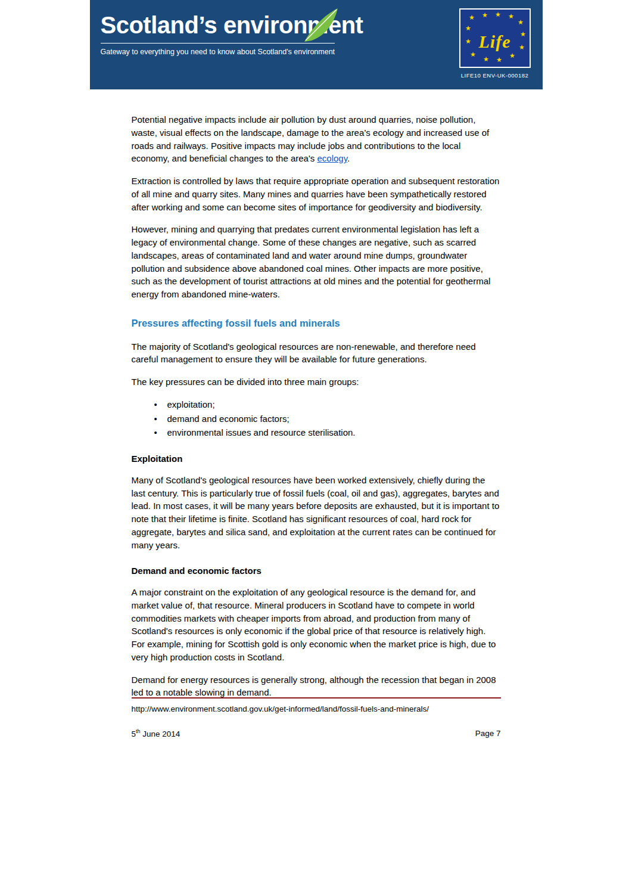Scotland’s environment
Gateway to everything you need to know about Scotland's environment
★ ★ ★ ★ ★ ★ ★ ★ ★ ★ ★ ★ ★
Life
LIFE10 ENV-UK-000182
Potential negative impacts include air pollution by dust around quarries, noise pollution, waste, visual effects on the landscape, damage to the area’s ecology and increased use of roads and railways. Positive impacts may include jobs and contributions to the local economy, and beneficial changes to the area's ecology.
Extraction is controlled by laws that require appropriate operation and subsequent restoration of all mine and quarry sites. Many mines and quarries have been sympathetically restored after working and some can become sites of importance for geodiversity and biodiversity.
However, mining and quarrying that predates current environmental legislation has left a legacy of environmental change. Some of these changes are negative, such as scarred landscapes, areas of contaminated land and water around mine dumps, groundwater pollution and subsidence above abandoned coal mines. Other impacts are more positive, such as the development of tourist attractions at old mines and the potential for geothermal energy from abandoned mine-waters.
Pressures affecting fossil fuels and minerals
The majority of Scotland's geological resources are non-renewable, and therefore need careful management to ensure they will be available for future generations.
The key pressures can be divided into three main groups:
exploitation;
demand and economic factors;
environmental issues and resource sterilisation.
Exploitation
Many of Scotland's geological resources have been worked extensively, chiefly during the last century. This is particularly true of fossil fuels (coal, oil and gas), aggregates, barytes and lead. In most cases, it will be many years before deposits are exhausted, but it is important to note that their lifetime is finite. Scotland has significant resources of coal, hard rock for aggregate, barytes and silica sand, and exploitation at the current rates can be continued for many years.
Demand and economic factors
A major constraint on the exploitation of any geological resource is the demand for, and market value of, that resource. Mineral producers in Scotland have to compete in world commodities markets with cheaper imports from abroad, and production from many of Scotland's resources is only economic if the global price of that resource is relatively high. For example, mining for Scottish gold is only economic when the market price is high, due to very high production costs in Scotland.
Demand for energy resources is generally strong, although the recession that began in 2008 led to a notable slowing in demand.
http://www.environment.scotland.gov.uk/get-informed/land/fossil-fuels-and-minerals/
5th June 2014 Page 7